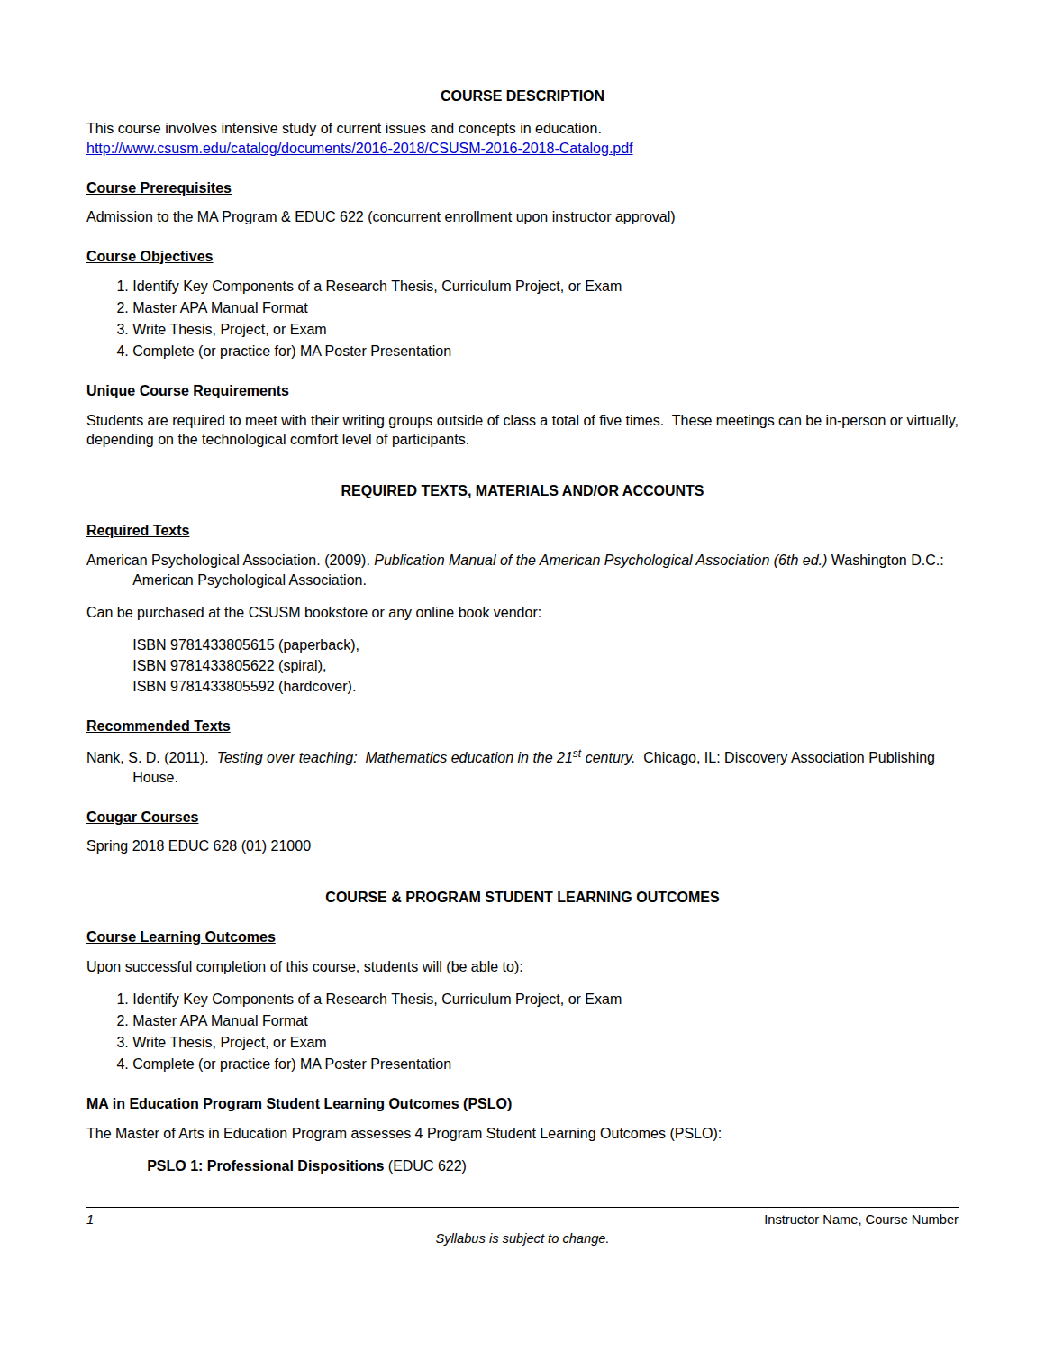COURSE DESCRIPTION
This course involves intensive study of current issues and concepts in education.
http://www.csusm.edu/catalog/documents/2016-2018/CSUSM-2016-2018-Catalog.pdf
Course Prerequisites
Admission to the MA Program & EDUC 622 (concurrent enrollment upon instructor approval)
Course Objectives
Identify Key Components of a Research Thesis, Curriculum Project, or Exam
Master APA Manual Format
Write Thesis, Project, or Exam
Complete (or practice for) MA Poster Presentation
Unique Course Requirements
Students are required to meet with their writing groups outside of class a total of five times. These meetings can be in-person or virtually, depending on the technological comfort level of participants.
REQUIRED TEXTS, MATERIALS AND/OR ACCOUNTS
Required Texts
American Psychological Association. (2009). Publication Manual of the American Psychological Association (6th ed.) Washington D.C.: American Psychological Association.
Can be purchased at the CSUSM bookstore or any online book vendor:
ISBN 9781433805615 (paperback),
ISBN 9781433805622 (spiral),
ISBN 9781433805592 (hardcover).
Recommended Texts
Nank, S. D. (2011). Testing over teaching: Mathematics education in the 21st century. Chicago, IL: Discovery Association Publishing House.
Cougar Courses
Spring 2018 EDUC 628 (01) 21000
COURSE & PROGRAM STUDENT LEARNING OUTCOMES
Course Learning Outcomes
Upon successful completion of this course, students will (be able to):
Identify Key Components of a Research Thesis, Curriculum Project, or Exam
Master APA Manual Format
Write Thesis, Project, or Exam
Complete (or practice for) MA Poster Presentation
MA in Education Program Student Learning Outcomes (PSLO)
The Master of Arts in Education Program assesses 4 Program Student Learning Outcomes (PSLO):
PSLO 1: Professional Dispositions (EDUC 622)
1 Instructor Name, Course Number
Syllabus is subject to change.